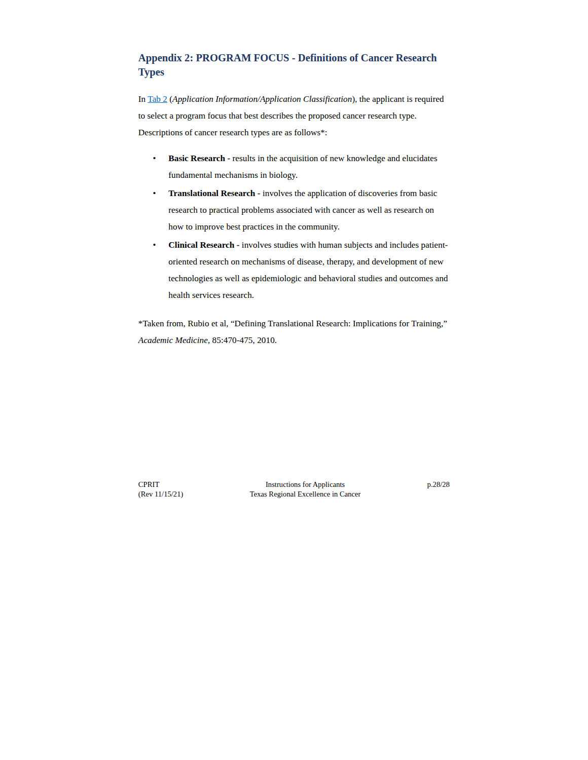Appendix 2: PROGRAM FOCUS - Definitions of Cancer Research Types
In Tab 2 (Application Information/Application Classification), the applicant is required to select a program focus that best describes the proposed cancer research type. Descriptions of cancer research types are as follows*:
Basic Research - results in the acquisition of new knowledge and elucidates fundamental mechanisms in biology.
Translational Research - involves the application of discoveries from basic research to practical problems associated with cancer as well as research on how to improve best practices in the community.
Clinical Research - involves studies with human subjects and includes patient-oriented research on mechanisms of disease, therapy, and development of new technologies as well as epidemiologic and behavioral studies and outcomes and health services research.
*Taken from, Rubio et al, “Defining Translational Research: Implications for Training,” Academic Medicine, 85:470-475, 2010.
CPRIT
(Rev 11/15/21)
Instructions for Applicants
Texas Regional Excellence in Cancer
p.28/28